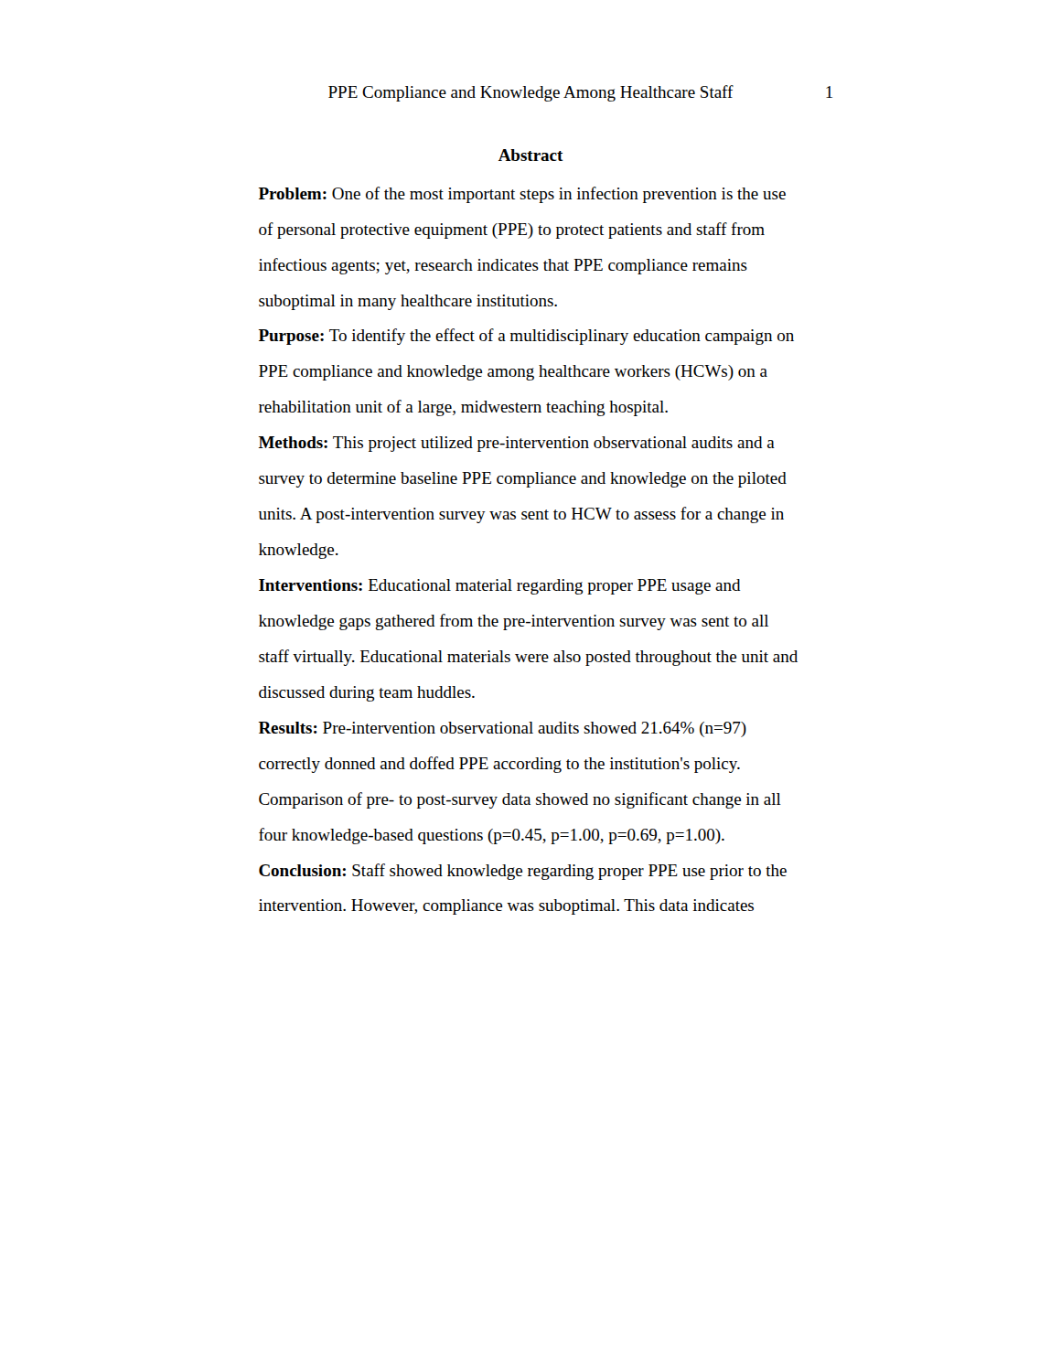PPE Compliance and Knowledge Among Healthcare Staff1
Abstract
Problem: One of the most important steps in infection prevention is the use of personal protective equipment (PPE) to protect patients and staff from infectious agents; yet, research indicates that PPE compliance remains suboptimal in many healthcare institutions.
Purpose: To identify the effect of a multidisciplinary education campaign on PPE compliance and knowledge among healthcare workers (HCWs) on a rehabilitation unit of a large, midwestern teaching hospital.
Methods: This project utilized pre-intervention observational audits and a survey to determine baseline PPE compliance and knowledge on the piloted units. A post-intervention survey was sent to HCW to assess for a change in knowledge.
Interventions: Educational material regarding proper PPE usage and knowledge gaps gathered from the pre-intervention survey was sent to all staff virtually. Educational materials were also posted throughout the unit and discussed during team huddles.
Results: Pre-intervention observational audits showed 21.64% (n=97) correctly donned and doffed PPE according to the institution's policy. Comparison of pre- to post-survey data showed no significant change in all four knowledge-based questions (p=0.45, p=1.00, p=0.69, p=1.00).
Conclusion: Staff showed knowledge regarding proper PPE use prior to the intervention. However, compliance was suboptimal. This data indicates